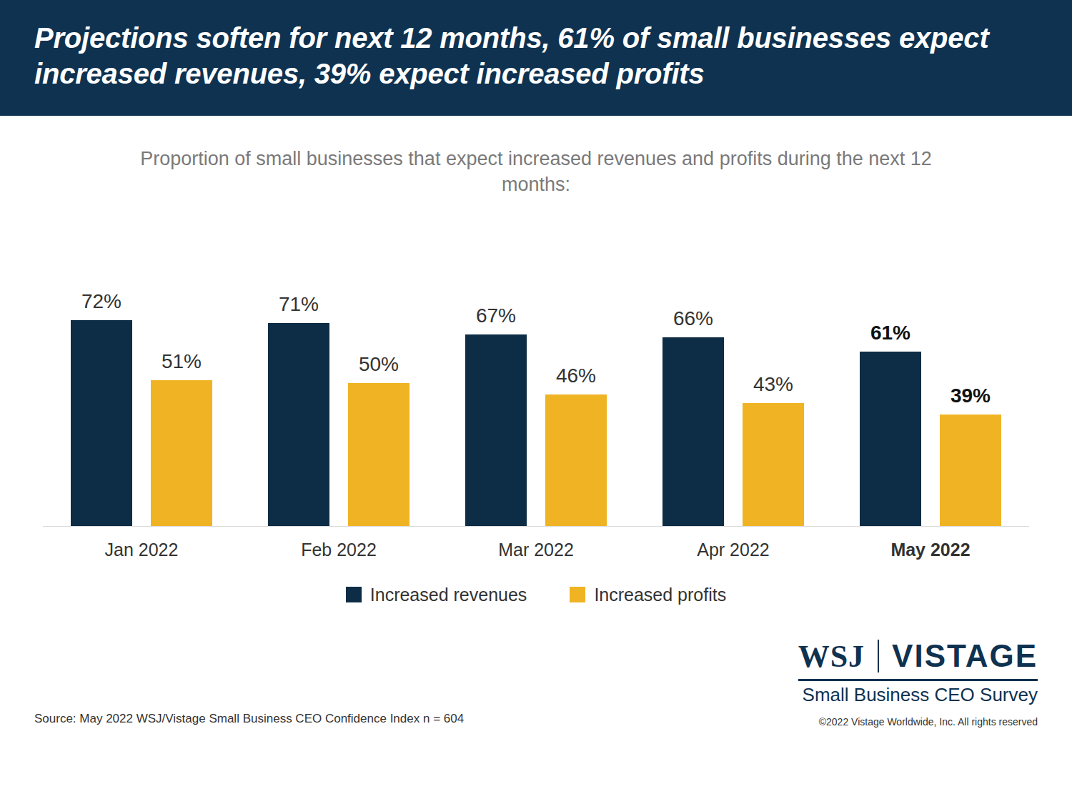Projections soften for next 12 months, 61% of small businesses expect increased revenues, 39% expect increased profits
Proportion of small businesses that expect increased revenues and profits during the next 12 months:
72%
51%
71%
50%
67%
46%
66%
43%
61%
39%
Jan 2022 Feb 2022 Mar 2022 Apr 2022 May 2022
Increased revenues
Increased profits
Source: May 2022 WSJ/Vistage Small Business CEO Confidence Index n = 604
WSJ VISTAGE
Small Business CEO Survey
©2022 Vistage Worldwide, Inc. All rights reserved